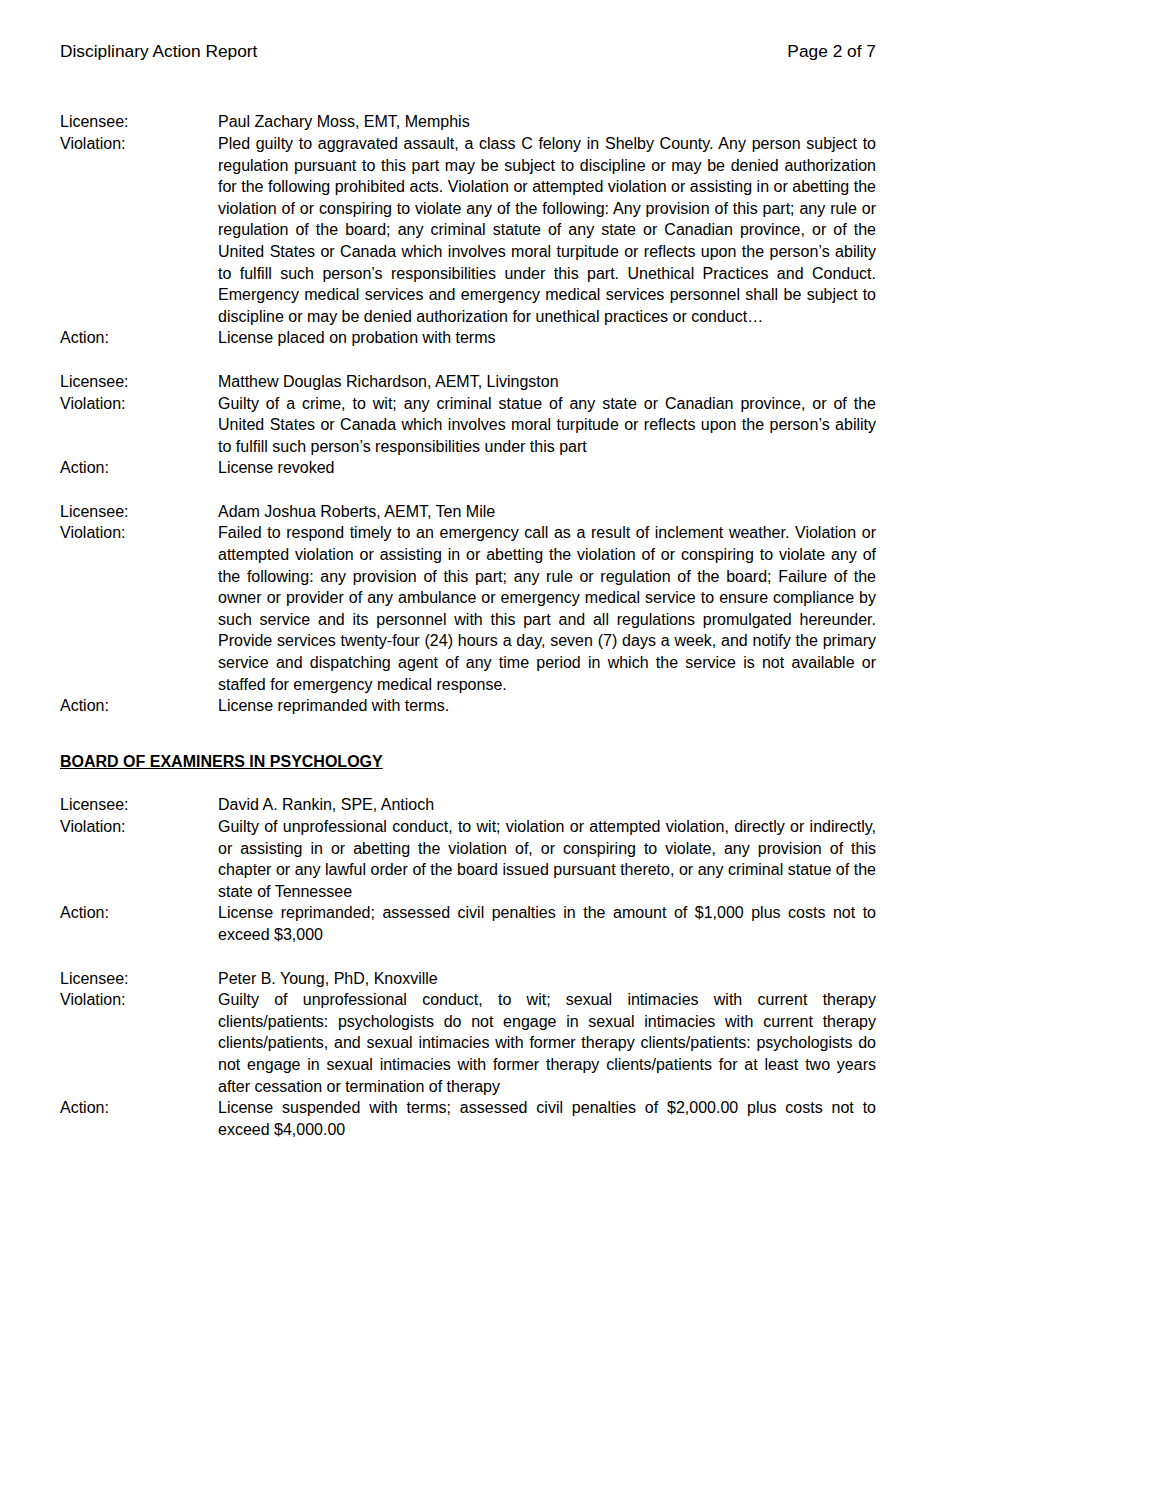Disciplinary Action Report Page 2 of 7
Licensee:
Paul Zachary Moss, EMT, Memphis
Violation:
Pled guilty to aggravated assault, a class C felony in Shelby County. Any person subject to regulation pursuant to this part may be subject to discipline or may be denied authorization for the following prohibited acts. Violation or attempted violation or assisting in or abetting the violation of or conspiring to violate any of the following: Any provision of this part; any rule or regulation of the board; any criminal statute of any state or Canadian province, or of the United States or Canada which involves moral turpitude or reflects upon the person’s ability to fulfill such person’s responsibilities under this part. Unethical Practices and Conduct. Emergency medical services and emergency medical services personnel shall be subject to discipline or may be denied authorization for unethical practices or conduct…
Action:
License placed on probation with terms
Licensee:
Matthew Douglas Richardson, AEMT, Livingston
Violation:
Guilty of a crime, to wit; any criminal statue of any state or Canadian province, or of the United States or Canada which involves moral turpitude or reflects upon the person’s ability to fulfill such person’s responsibilities under this part
Action:
License revoked
Licensee:
Adam Joshua Roberts, AEMT, Ten Mile
Violation:
Failed to respond timely to an emergency call as a result of inclement weather. Violation or attempted violation or assisting in or abetting the violation of or conspiring to violate any of the following: any provision of this part; any rule or regulation of the board; Failure of the owner or provider of any ambulance or emergency medical service to ensure compliance by such service and its personnel with this part and all regulations promulgated hereunder. Provide services twenty-four (24) hours a day, seven (7) days a week, and notify the primary service and dispatching agent of any time period in which the service is not available or staffed for emergency medical response.
Action:
License reprimanded with terms.
BOARD OF EXAMINERS IN PSYCHOLOGY
Licensee:
David A. Rankin, SPE, Antioch
Violation:
Guilty of unprofessional conduct, to wit; violation or attempted violation, directly or indirectly, or assisting in or abetting the violation of, or conspiring to violate, any provision of this chapter or any lawful order of the board issued pursuant thereto, or any criminal statue of the state of Tennessee
Action:
License reprimanded; assessed civil penalties in the amount of $1,000 plus costs not to exceed $3,000
Licensee:
Peter B. Young, PhD, Knoxville
Violation:
Guilty of unprofessional conduct, to wit; sexual intimacies with current therapy clients/patients: psychologists do not engage in sexual intimacies with current therapy clients/patients, and sexual intimacies with former therapy clients/patients: psychologists do not engage in sexual intimacies with former therapy clients/patients for at least two years after cessation or termination of therapy
Action:
License suspended with terms; assessed civil penalties of $2,000.00 plus costs not to exceed $4,000.00